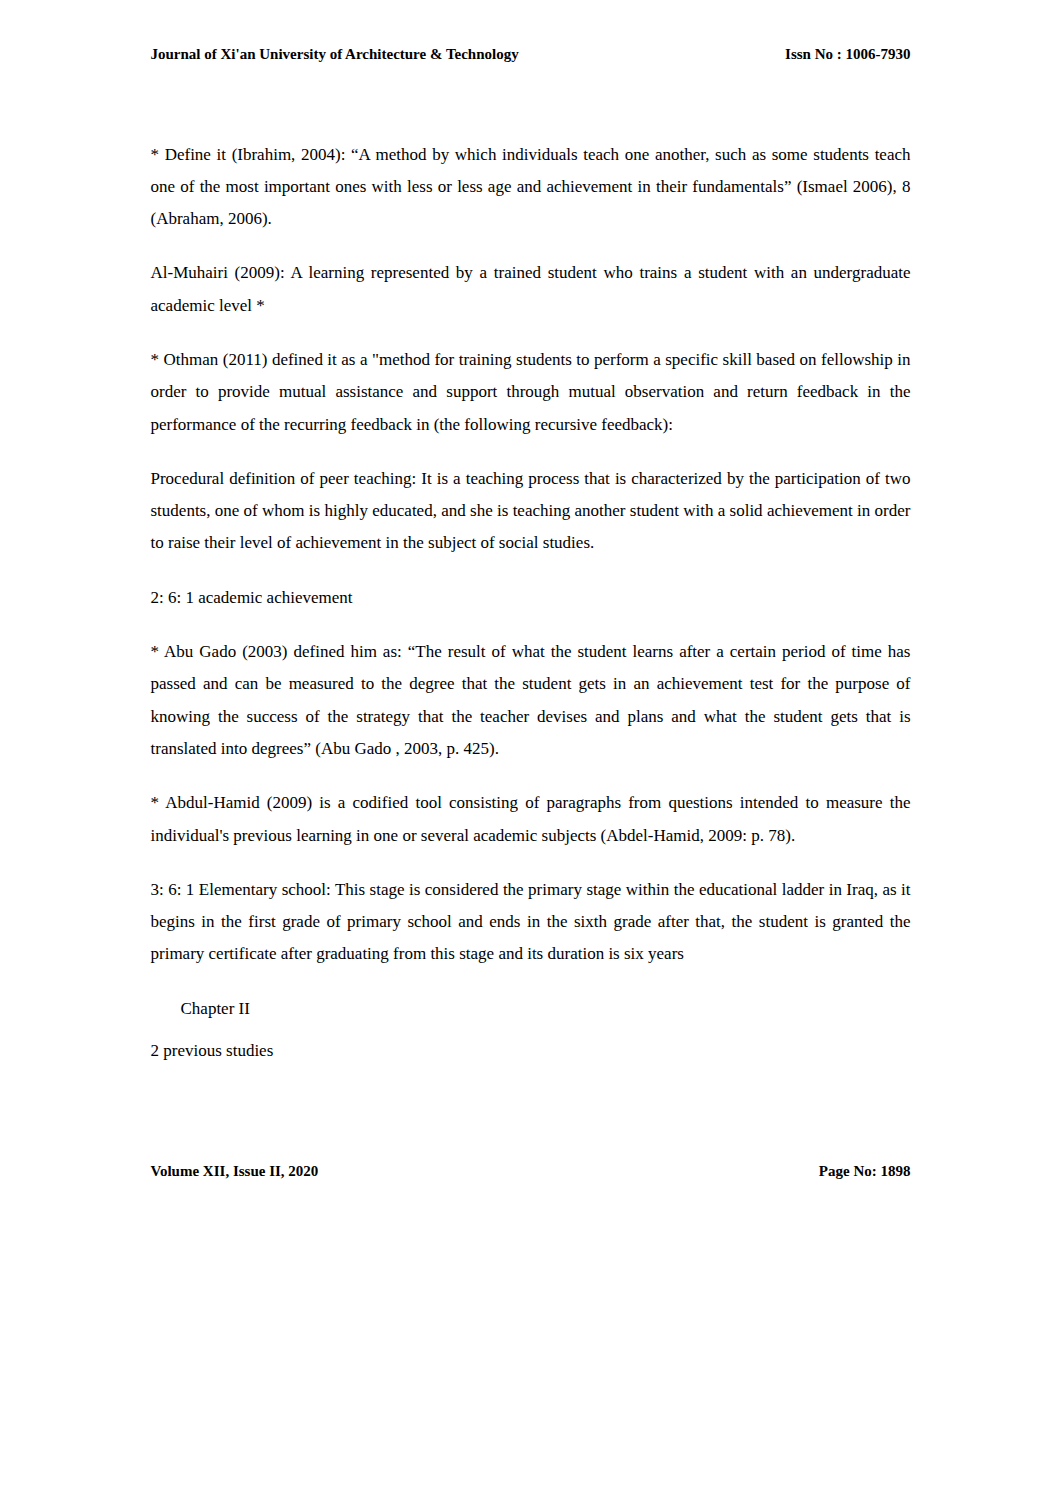Journal of Xi'an University of Architecture & Technology
Issn No : 1006-7930
* Define it (Ibrahim, 2004): “A method by which individuals teach one another, such as some students teach one of the most important ones with less or less age and achievement in their fundamentals” (Ismael 2006), 8 (Abraham, 2006).
Al-Muhairi (2009): A learning represented by a trained student who trains a student with an undergraduate academic level *
* Othman (2011) defined it as a "method for training students to perform a specific skill based on fellowship in order to provide mutual assistance and support through mutual observation and return feedback in the performance of the recurring feedback in (the following recursive feedback):
Procedural definition of peer teaching: It is a teaching process that is characterized by the participation of two students, one of whom is highly educated, and she is teaching another student with a solid achievement in order to raise their level of achievement in the subject of social studies.
2: 6: 1 academic achievement
* Abu Gado (2003) defined him as: “The result of what the student learns after a certain period of time has passed and can be measured to the degree that the student gets in an achievement test for the purpose of knowing the success of the strategy that the teacher devises and plans and what the student gets that is translated into degrees” (Abu Gado , 2003, p. 425).
* Abdul-Hamid (2009) is a codified tool consisting of paragraphs from questions intended to measure the individual's previous learning in one or several academic subjects (Abdel-Hamid, 2009: p. 78).
3: 6: 1 Elementary school: This stage is considered the primary stage within the educational ladder in Iraq, as it begins in the first grade of primary school and ends in the sixth grade after that, the student is granted the primary certificate after graduating from this stage and its duration is six years
Chapter II
2 previous studies
Volume XII, Issue II, 2020
Page No: 1898